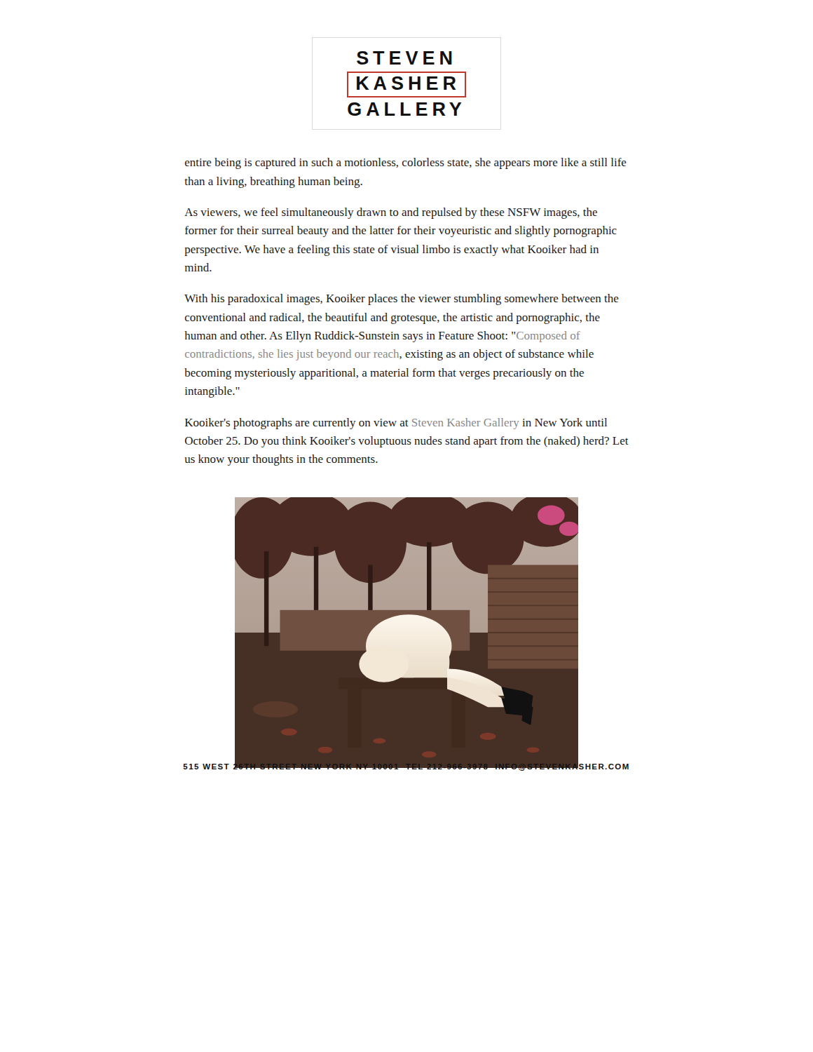STEVEN
KASHER
GALLERY
entire being is captured in such a motionless, colorless state, she appears more like a still life than a living, breathing human being.
As viewers, we feel simultaneously drawn to and repulsed by these NSFW images, the former for their surreal beauty and the latter for their voyeuristic and slightly pornographic perspective. We have a feeling this state of visual limbo is exactly what Kooiker had in mind.
With his paradoxical images, Kooiker places the viewer stumbling somewhere between the conventional and radical, the beautiful and grotesque, the artistic and pornographic, the human and other. As Ellyn Ruddick-Sunstein says in Feature Shoot: "Composed of contradictions, she lies just beyond our reach, existing as an object of substance while becoming mysteriously apparitional, a material form that verges precariously on the intangible."
Kooiker's photographs are currently on view at Steven Kasher Gallery in New York until October 25. Do you think Kooiker's voluptuous nudes stand apart from the (naked) herd? Let us know your thoughts in the comments.
515 WEST 26TH STREET NEW YORK NY 10001 TEL 212-966-3978 INFO@STEVENKASHER.COM